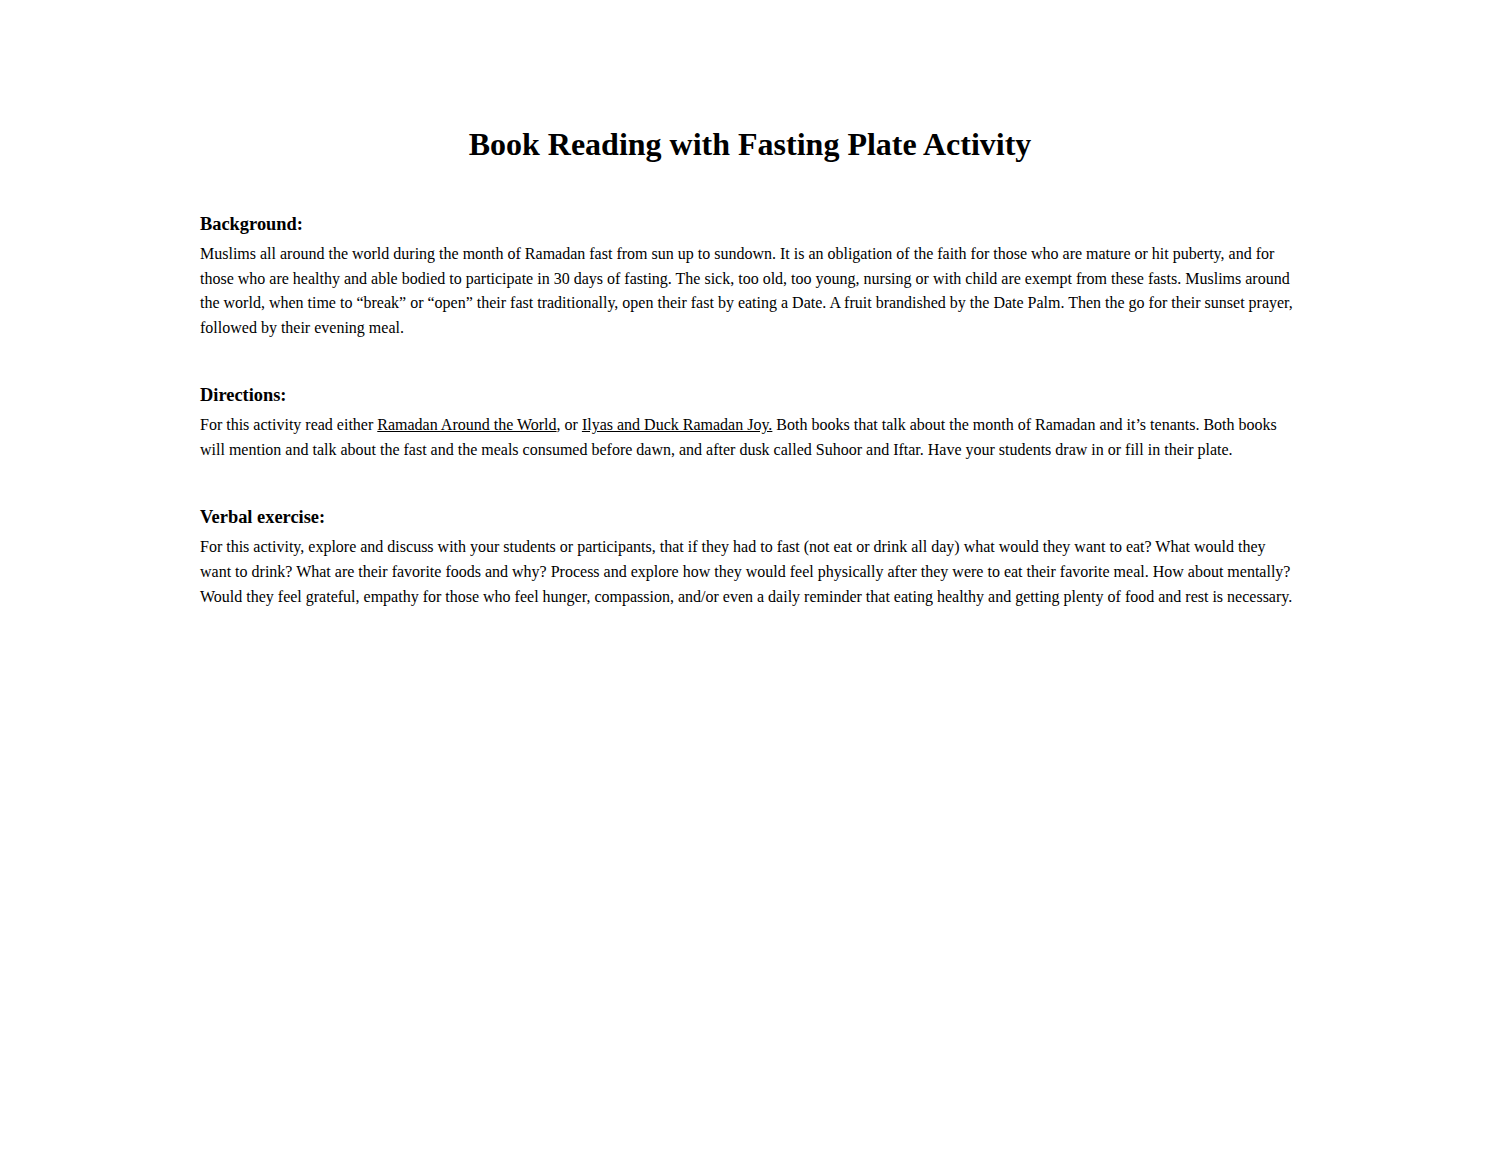Book Reading with Fasting Plate Activity
Background:
Muslims all around the world during the month of Ramadan fast from sun up to sundown. It is an obligation of the faith for those who are mature or hit puberty, and for those who are healthy and able bodied to participate in 30 days of fasting. The sick, too old, too young, nursing or with child are exempt from these fasts. Muslims around the world, when time to “break” or “open” their fast traditionally, open their fast by eating a Date. A fruit brandished by the Date Palm. Then the go for their sunset prayer, followed by their evening meal.
Directions:
For this activity read either Ramadan Around the World, or Ilyas and Duck Ramadan Joy. Both books that talk about the month of Ramadan and it’s tenants. Both books will mention and talk about the fast and the meals consumed before dawn, and after dusk called Suhoor and Iftar. Have your students draw in or fill in their plate.
Verbal exercise:
For this activity, explore and discuss with your students or participants, that if they had to fast (not eat or drink all day) what would they want to eat? What would they want to drink? What are their favorite foods and why? Process and explore how they would feel physically after they were to eat their favorite meal. How about mentally? Would they feel grateful, empathy for those who feel hunger, compassion, and/or even a daily reminder that eating healthy and getting plenty of food and rest is necessary.